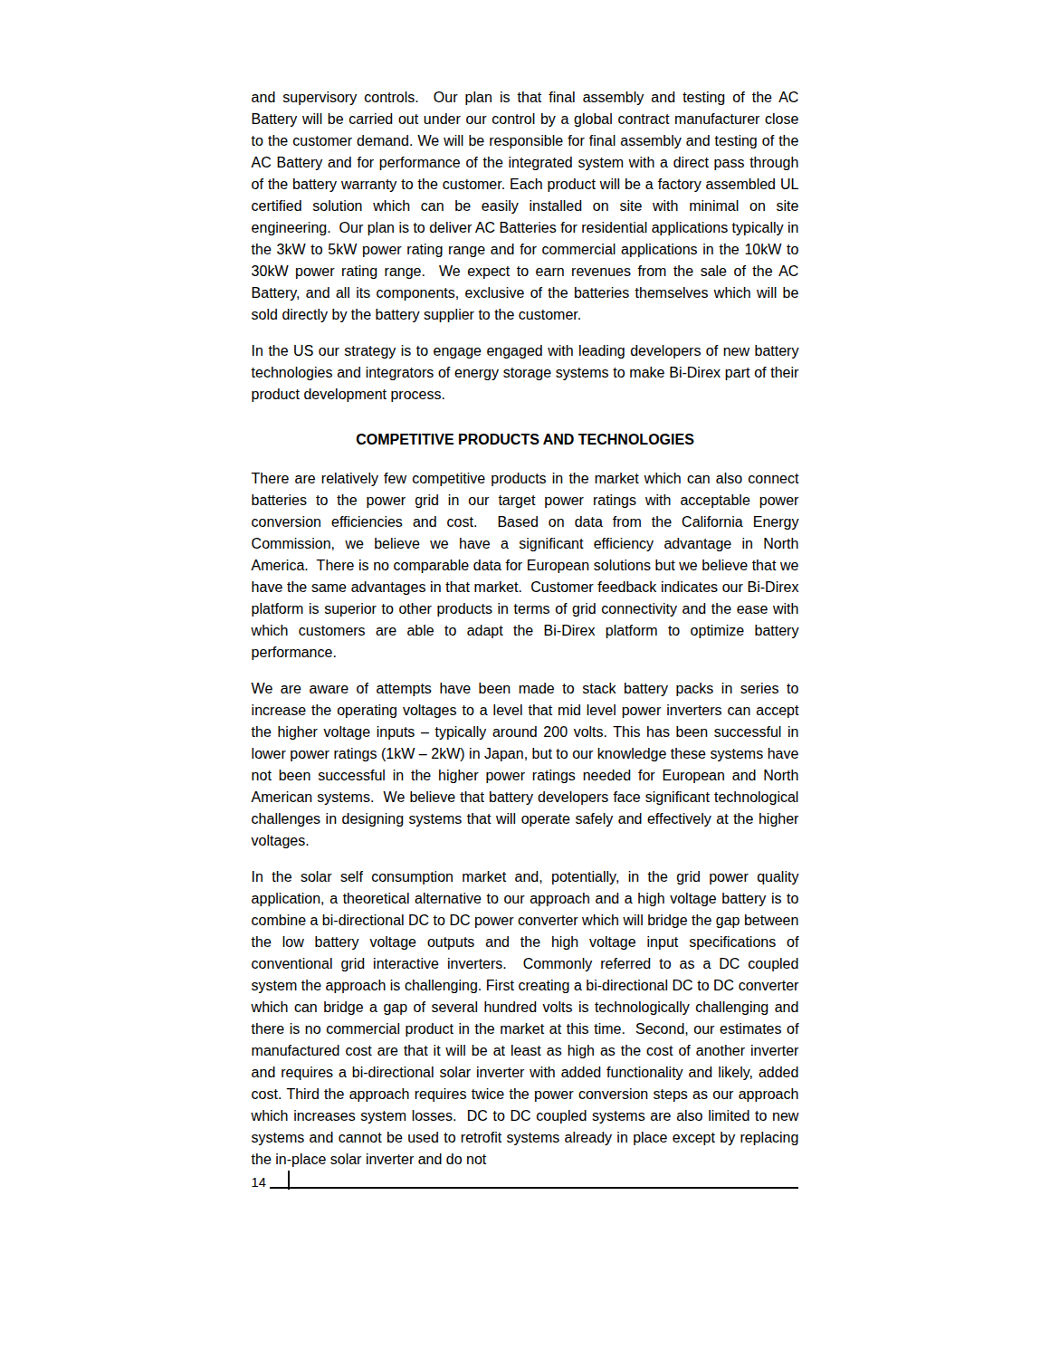and supervisory controls. Our plan is that final assembly and testing of the AC Battery will be carried out under our control by a global contract manufacturer close to the customer demand. We will be responsible for final assembly and testing of the AC Battery and for performance of the integrated system with a direct pass through of the battery warranty to the customer. Each product will be a factory assembled UL certified solution which can be easily installed on site with minimal on site engineering. Our plan is to deliver AC Batteries for residential applications typically in the 3kW to 5kW power rating range and for commercial applications in the 10kW to 30kW power rating range. We expect to earn revenues from the sale of the AC Battery, and all its components, exclusive of the batteries themselves which will be sold directly by the battery supplier to the customer.
In the US our strategy is to engage engaged with leading developers of new battery technologies and integrators of energy storage systems to make Bi-Direx part of their product development process.
COMPETITIVE PRODUCTS AND TECHNOLOGIES
There are relatively few competitive products in the market which can also connect batteries to the power grid in our target power ratings with acceptable power conversion efficiencies and cost. Based on data from the California Energy Commission, we believe we have a significant efficiency advantage in North America. There is no comparable data for European solutions but we believe that we have the same advantages in that market. Customer feedback indicates our Bi-Direx platform is superior to other products in terms of grid connectivity and the ease with which customers are able to adapt the Bi-Direx platform to optimize battery performance.
We are aware of attempts have been made to stack battery packs in series to increase the operating voltages to a level that mid level power inverters can accept the higher voltage inputs – typically around 200 volts. This has been successful in lower power ratings (1kW – 2kW) in Japan, but to our knowledge these systems have not been successful in the higher power ratings needed for European and North American systems. We believe that battery developers face significant technological challenges in designing systems that will operate safely and effectively at the higher voltages.
In the solar self consumption market and, potentially, in the grid power quality application, a theoretical alternative to our approach and a high voltage battery is to combine a bi-directional DC to DC power converter which will bridge the gap between the low battery voltage outputs and the high voltage input specifications of conventional grid interactive inverters. Commonly referred to as a DC coupled system the approach is challenging. First creating a bi-directional DC to DC converter which can bridge a gap of several hundred volts is technologically challenging and there is no commercial product in the market at this time. Second, our estimates of manufactured cost are that it will be at least as high as the cost of another inverter and requires a bi-directional solar inverter with added functionality and likely, added cost. Third the approach requires twice the power conversion steps as our approach which increases system losses. DC to DC coupled systems are also limited to new systems and cannot be used to retrofit systems already in place except by replacing the in-place solar inverter and do not
14